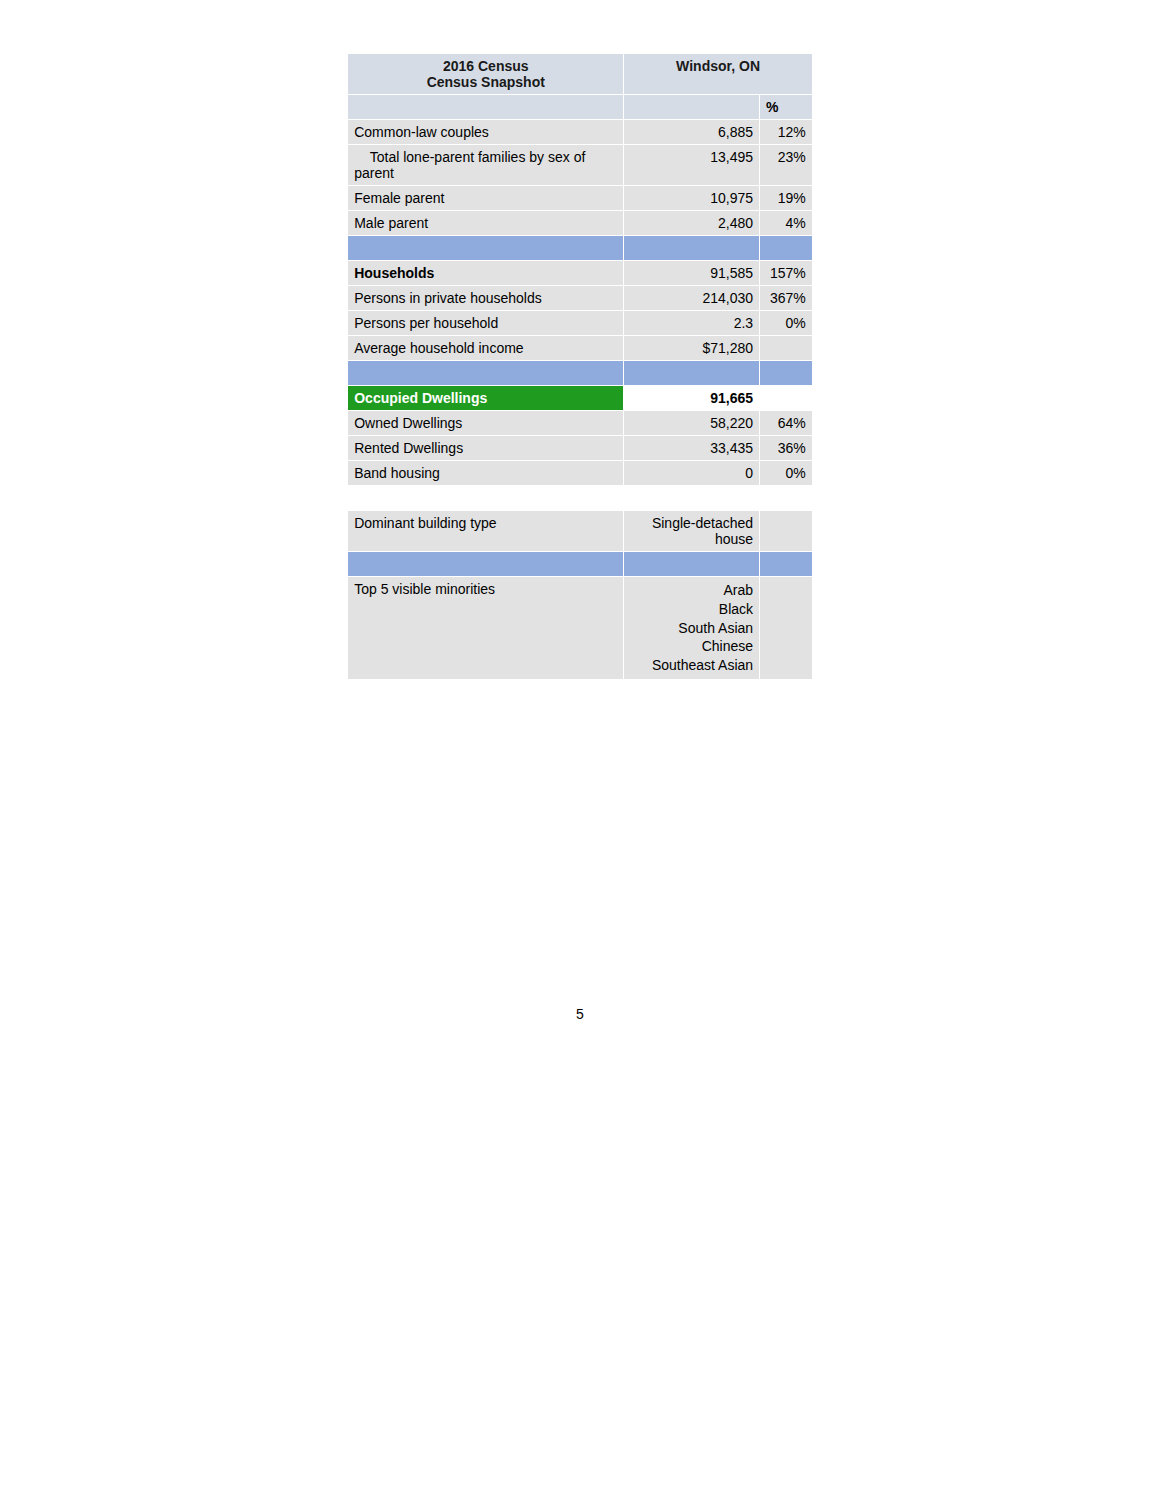| 2016 Census Census Snapshot | Windsor, ON |
| | | % |
| Common-law couples | 6,885 | 12% |
| Total lone-parent families by sex of parent | 13,495 | 23% |
| Female parent | 10,975 | 19% |
| Male parent | 2,480 | 4% |
| Households | 91,585 | 157% |
| Persons in private households | 214,030 | 367% |
| Persons per household | 2.3 | 0% |
| Average household income | $71,280 | |
| Occupied Dwellings | 91,665 | |
| Owned Dwellings | 58,220 | 64% |
| Rented Dwellings | 33,435 | 36% |
| Band housing | 0 | 0% |
| Dominant building type | Single-detached house | |
| Top 5 visible minorities | Arab Black South Asian Chinese Southeast Asian | |
5